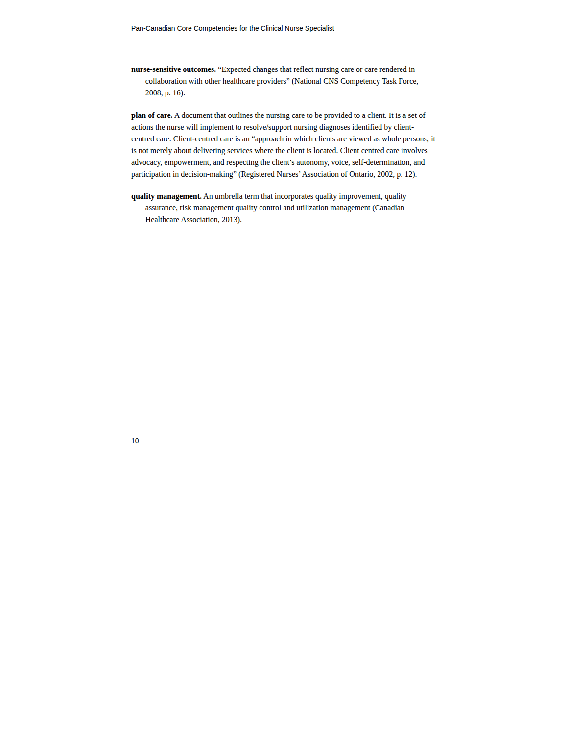Pan-Canadian Core Competencies for the Clinical Nurse Specialist
nurse-sensitive outcomes. “Expected changes that reflect nursing care or care rendered in collaboration with other healthcare providers” (National CNS Competency Task Force, 2008, p. 16).
plan of care. A document that outlines the nursing care to be provided to a client. It is a set of actions the nurse will implement to resolve/support nursing diagnoses identified by client-centred care. Client-centred care is an “approach in which clients are viewed as whole persons; it is not merely about delivering services where the client is located. Client centred care involves advocacy, empowerment, and respecting the client’s autonomy, voice, self-determination, and participation in decision-making” (Registered Nurses’ Association of Ontario, 2002, p. 12).
quality management. An umbrella term that incorporates quality improvement, quality assurance, risk management quality control and utilization management (Canadian Healthcare Association, 2013).
10